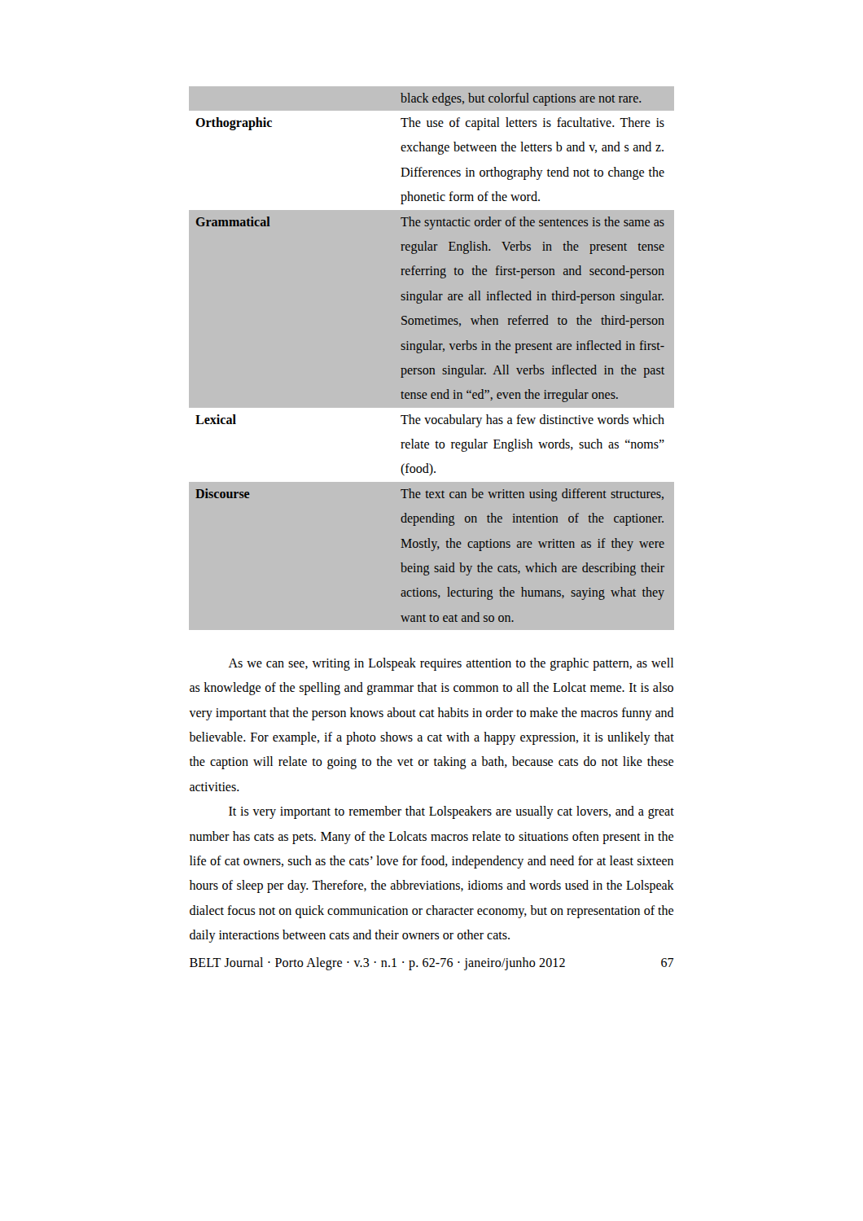| | black edges, but colorful captions are not rare. |
| Orthographic | The use of capital letters is facultative. There is exchange between the letters b and v, and s and z. Differences in orthography tend not to change the phonetic form of the word. |
| Grammatical | The syntactic order of the sentences is the same as regular English. Verbs in the present tense referring to the first-person and second-person singular are all inflected in third-person singular. Sometimes, when referred to the third-person singular, verbs in the present are inflected in first-person singular. All verbs inflected in the past tense end in “ed”, even the irregular ones. |
| Lexical | The vocabulary has a few distinctive words which relate to regular English words, such as “noms” (food). |
| Discourse | The text can be written using different structures, depending on the intention of the captioner. Mostly, the captions are written as if they were being said by the cats, which are describing their actions, lecturing the humans, saying what they want to eat and so on. |
As we can see, writing in Lolspeak requires attention to the graphic pattern, as well as knowledge of the spelling and grammar that is common to all the Lolcat meme. It is also very important that the person knows about cat habits in order to make the macros funny and believable. For example, if a photo shows a cat with a happy expression, it is unlikely that the caption will relate to going to the vet or taking a bath, because cats do not like these activities.
It is very important to remember that Lolspeakers are usually cat lovers, and a great number has cats as pets. Many of the Lolcats macros relate to situations often present in the life of cat owners, such as the cats’ love for food, independency and need for at least sixteen hours of sleep per day. Therefore, the abbreviations, idioms and words used in the Lolspeak dialect focus not on quick communication or character economy, but on representation of the daily interactions between cats and their owners or other cats.
BELT Journal · Porto Alegre · v.3 · n.1 · p. 62-76 · janeiro/junho 2012 67